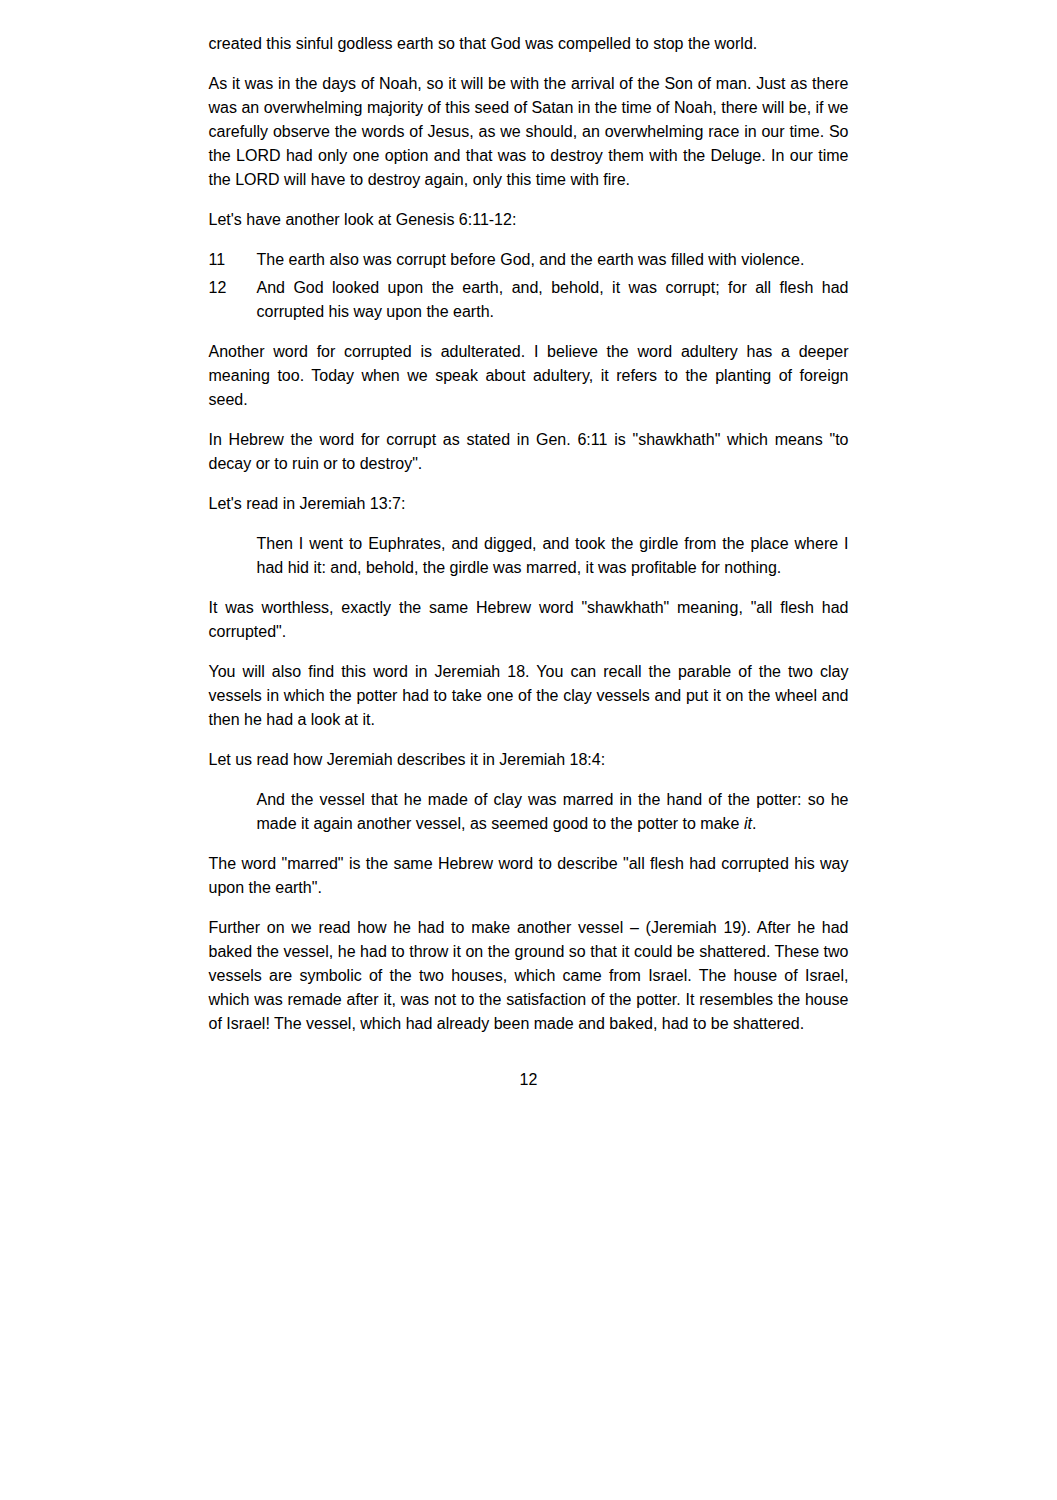created this sinful godless earth so that God was compelled to stop the world.
As it was in the days of Noah, so it will be with the arrival of the Son of man. Just as there was an overwhelming majority of this seed of Satan in the time of Noah, there will be, if we carefully observe the words of Jesus, as we should, an overwhelming race in our time. So the LORD had only one option and that was to destroy them with the Deluge. In our time the LORD will have to destroy again, only this time with fire.
Let's have another look at Genesis 6:11-12:
11 The earth also was corrupt before God, and the earth was filled with violence.
12 And God looked upon the earth, and, behold, it was corrupt; for all flesh had corrupted his way upon the earth.
Another word for corrupted is adulterated. I believe the word adultery has a deeper meaning too. Today when we speak about adultery, it refers to the planting of foreign seed.
In Hebrew the word for corrupt as stated in Gen. 6:11 is "shawkhath" which means "to decay or to ruin or to destroy".
Let's read in Jeremiah 13:7:
Then I went to Euphrates, and digged, and took the girdle from the place where I had hid it: and, behold, the girdle was marred, it was profitable for nothing.
It was worthless, exactly the same Hebrew word "shawkhath" meaning, "all flesh had corrupted".
You will also find this word in Jeremiah 18. You can recall the parable of the two clay vessels in which the potter had to take one of the clay vessels and put it on the wheel and then he had a look at it.
Let us read how Jeremiah describes it in Jeremiah 18:4:
And the vessel that he made of clay was marred in the hand of the potter: so he made it again another vessel, as seemed good to the potter to make it.
The word "marred" is the same Hebrew word to describe "all flesh had corrupted his way upon the earth".
Further on we read how he had to make another vessel – (Jeremiah 19). After he had baked the vessel, he had to throw it on the ground so that it could be shattered. These two vessels are symbolic of the two houses, which came from Israel. The house of Israel, which was remade after it, was not to the satisfaction of the potter. It resembles the house of Israel! The vessel, which had already been made and baked, had to be shattered.
12